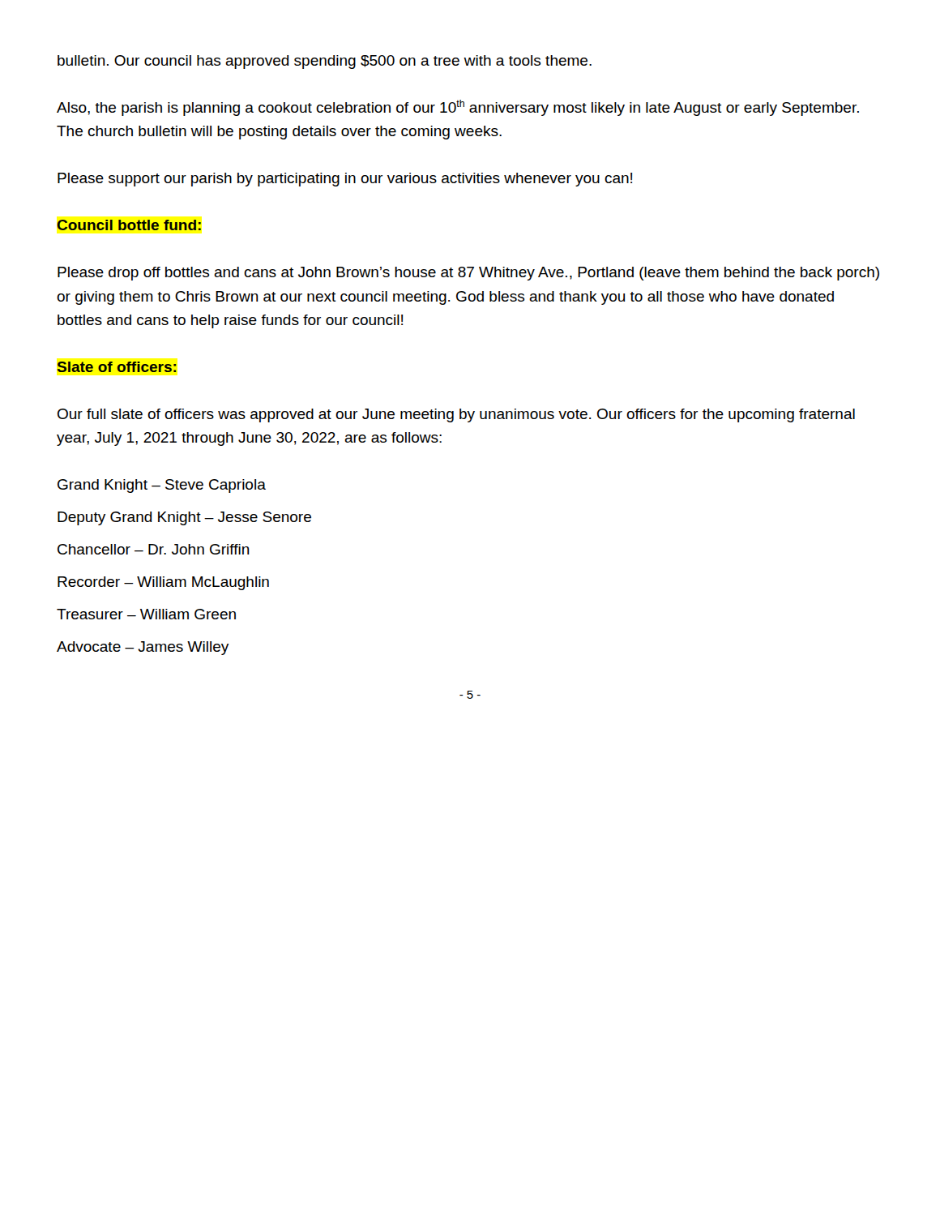bulletin. Our council has approved spending $500 on a tree with a tools theme.
Also, the parish is planning a cookout celebration of our 10th anniversary most likely in late August or early September. The church bulletin will be posting details over the coming weeks.
Please support our parish by participating in our various activities whenever you can!
Council bottle fund:
Please drop off bottles and cans at John Brown’s house at 87 Whitney Ave., Portland (leave them behind the back porch) or giving them to Chris Brown at our next council meeting. God bless and thank you to all those who have donated bottles and cans to help raise funds for our council!
Slate of officers:
Our full slate of officers was approved at our June meeting by unanimous vote. Our officers for the upcoming fraternal year, July 1, 2021 through June 30, 2022, are as follows:
Grand Knight – Steve Capriola
Deputy Grand Knight – Jesse Senore
Chancellor – Dr. John Griffin
Recorder – William McLaughlin
Treasurer – William Green
Advocate – James Willey
- 5 -